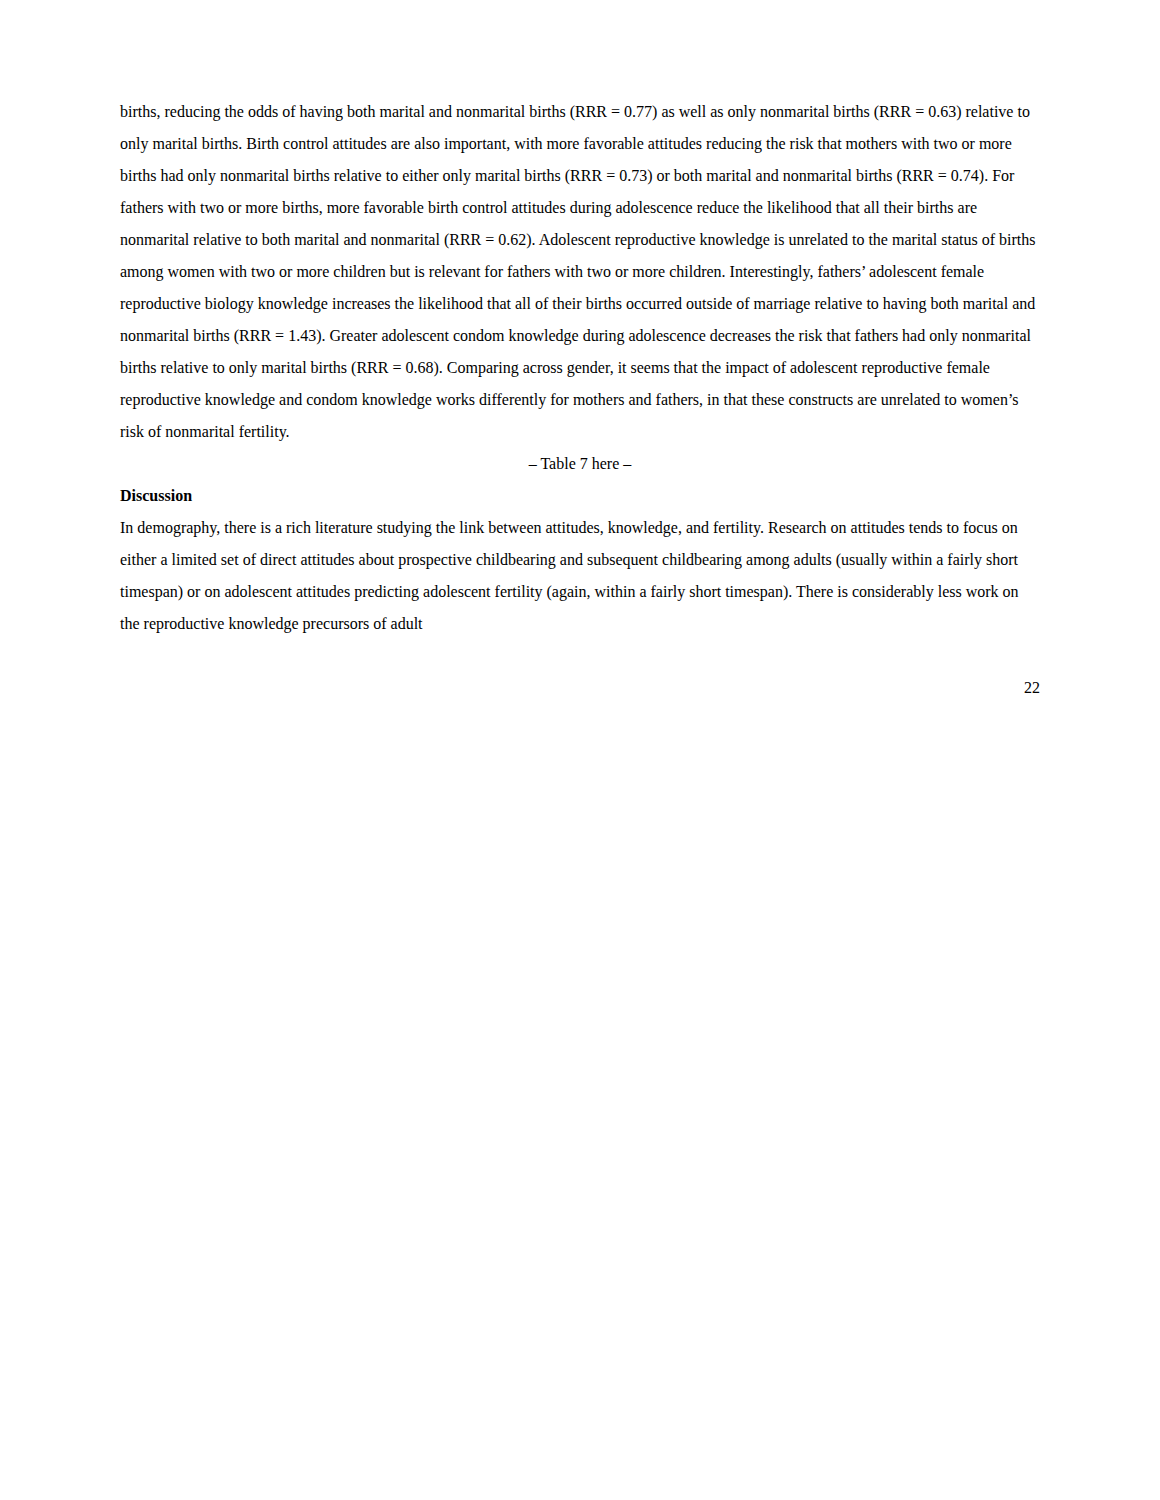births, reducing the odds of having both marital and nonmarital births (RRR = 0.77) as well as only nonmarital births (RRR = 0.63) relative to only marital births. Birth control attitudes are also important, with more favorable attitudes reducing the risk that mothers with two or more births had only nonmarital births relative to either only marital births (RRR = 0.73) or both marital and nonmarital births (RRR = 0.74). For fathers with two or more births, more favorable birth control attitudes during adolescence reduce the likelihood that all their births are nonmarital relative to both marital and nonmarital (RRR = 0.62). Adolescent reproductive knowledge is unrelated to the marital status of births among women with two or more children but is relevant for fathers with two or more children. Interestingly, fathers’ adolescent female reproductive biology knowledge increases the likelihood that all of their births occurred outside of marriage relative to having both marital and nonmarital births (RRR = 1.43). Greater adolescent condom knowledge during adolescence decreases the risk that fathers had only nonmarital births relative to only marital births (RRR = 0.68). Comparing across gender, it seems that the impact of adolescent reproductive female reproductive knowledge and condom knowledge works differently for mothers and fathers, in that these constructs are unrelated to women’s risk of nonmarital fertility.
– Table 7 here –
Discussion
In demography, there is a rich literature studying the link between attitudes, knowledge, and fertility. Research on attitudes tends to focus on either a limited set of direct attitudes about prospective childbearing and subsequent childbearing among adults (usually within a fairly short timespan) or on adolescent attitudes predicting adolescent fertility (again, within a fairly short timespan). There is considerably less work on the reproductive knowledge precursors of adult
22